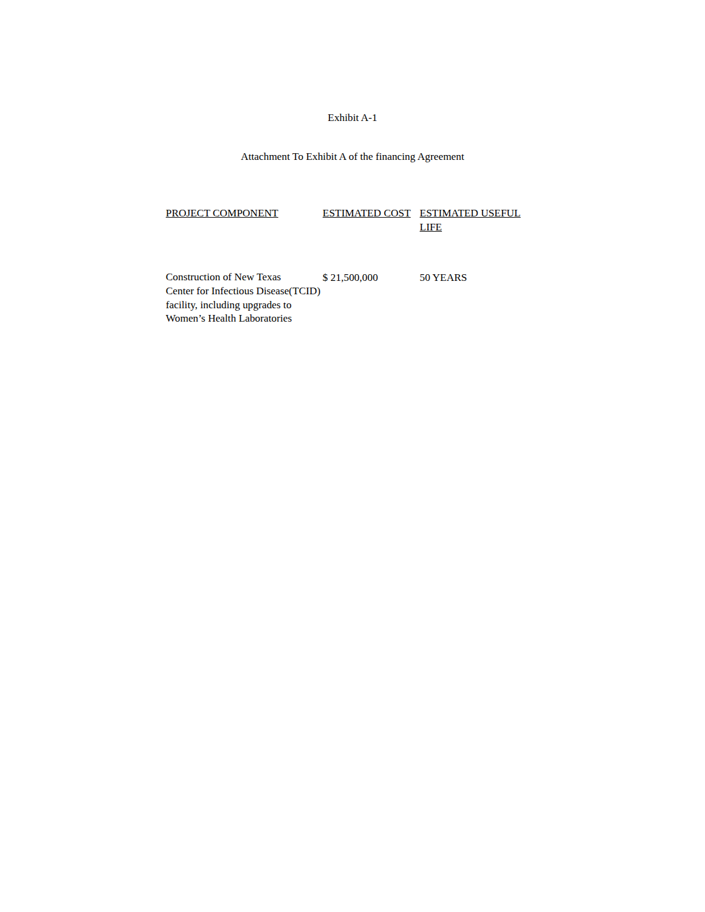Exhibit A-1
Attachment To Exhibit A of the financing Agreement
| PROJECT COMPONENT | ESTIMATED COST | ESTIMATED USEFUL LIFE |
| Construction of New Texas Center for Infectious Disease(TCID) facility, including upgrades to Women’s Health Laboratories | $ 21,500,000 | 50 YEARS |